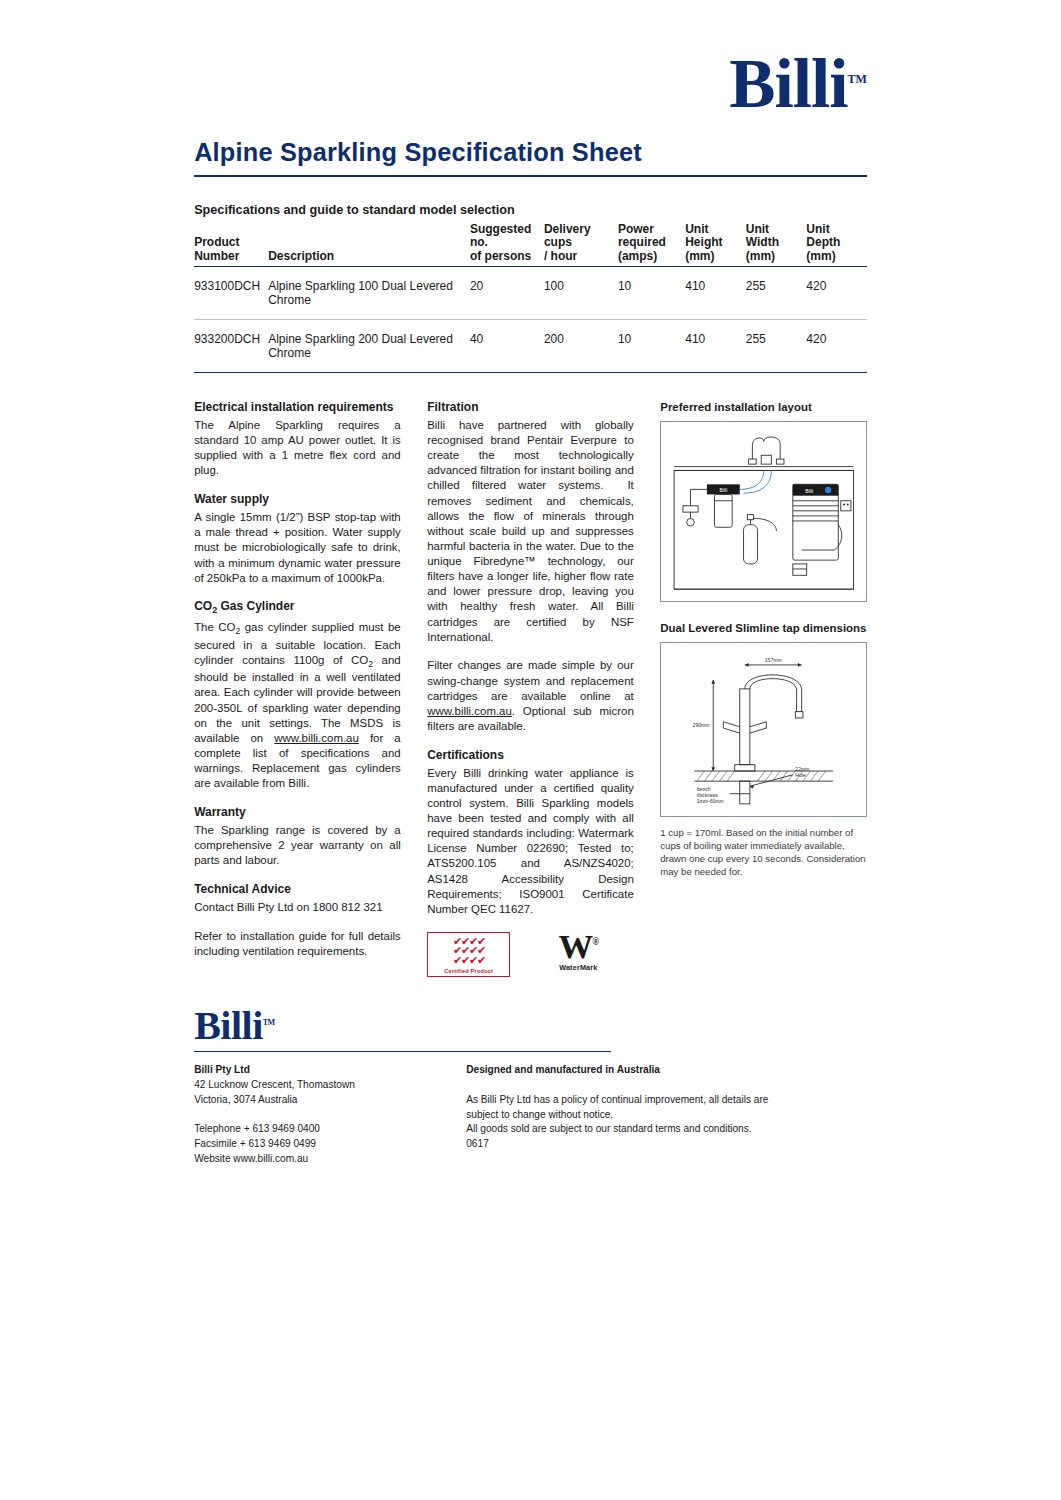BilliTM
Alpine Sparkling Specification Sheet
Specifications and guide to standard model selection
| Product Number | Description | Suggested no. of persons | Delivery cups / hour | Power required (amps) | Unit Height (mm) | Unit Width (mm) | Unit Depth (mm) |
| --- | --- | --- | --- | --- | --- | --- | --- |
| 933100DCH | Alpine Sparkling 100 Dual Levered Chrome | 20 | 100 | 10 | 410 | 255 | 420 |
| 933200DCH | Alpine Sparkling 200 Dual Levered Chrome | 40 | 200 | 10 | 410 | 255 | 420 |
Electrical installation requirements
The Alpine Sparkling requires a standard 10 amp AU power outlet. It is supplied with a 1 metre flex cord and plug.
Water supply
A single 15mm (1/2”) BSP stop-tap with a male thread + position. Water supply must be microbiologically safe to drink, with a minimum dynamic water pressure of 250kPa to a maximum of 1000kPa.
CO2 Gas Cylinder
The CO2 gas cylinder supplied must be secured in a suitable location. Each cylinder contains 1100g of CO2 and should be installed in a well ventilated area. Each cylinder will provide between 200-350L of sparkling water depending on the unit settings. The MSDS is available on www.billi.com.au for a complete list of specifications and warnings. Replacement gas cylinders are available from Billi.
Warranty
The Sparkling range is covered by a comprehensive 2 year warranty on all parts and labour.
Technical Advice
Contact Billi Pty Ltd on 1800 812 321
Refer to installation guide for full details including ventilation requirements.
Filtration
Billi have partnered with globally recognised brand Pentair Everpure to create the most technologically advanced filtration for instant boiling and chilled filtered water systems. It removes sediment and chemicals, allows the flow of minerals through without scale build up and suppresses harmful bacteria in the water. Due to the unique Fibredyne™ technology, our filters have a longer life, higher flow rate and lower pressure drop, leaving you with healthy fresh water. All Billi cartridges are certified by NSF International.
Filter changes are made simple by our swing-change system and replacement cartridges are available online at www.billi.com.au. Optional sub micron filters are available.
Certifications
Every Billi drinking water appliance is manufactured under a certified quality control system. Billi Sparkling models have been tested and comply with all required standards including: Watermark License Number 022690; Tested to; ATS5200.105 and AS/NZS4020; AS1428 Accessibility Design Requirements; ISO9001 Certificate Number QEC 11627.
✔✔✔✔
✔✔✔✔
✔✔✔✔
Certified Product
W®
WaterMark
Preferred installation layout
Billi Billi
Dual Levered Slimline tap dimensions
157mm 290mm 22mm Hole bench thickness 1mm-60mm
1 cup = 170ml. Based on the initial number of cups of boiling water immediately available, drawn one cup every 10 seconds. Consideration may be needed for.
BilliTM
Billi Pty Ltd
42 Lucknow Crescent, Thomastown
Victoria, 3074 Australia
Telephone + 613 9469 0400
Facsimile + 613 9469 0499
Website www.billi.com.au
Designed and manufactured in Australia
As Billi Pty Ltd has a policy of continual improvement, all details are subject to change without notice.
All goods sold are subject to our standard terms and conditions. 0617